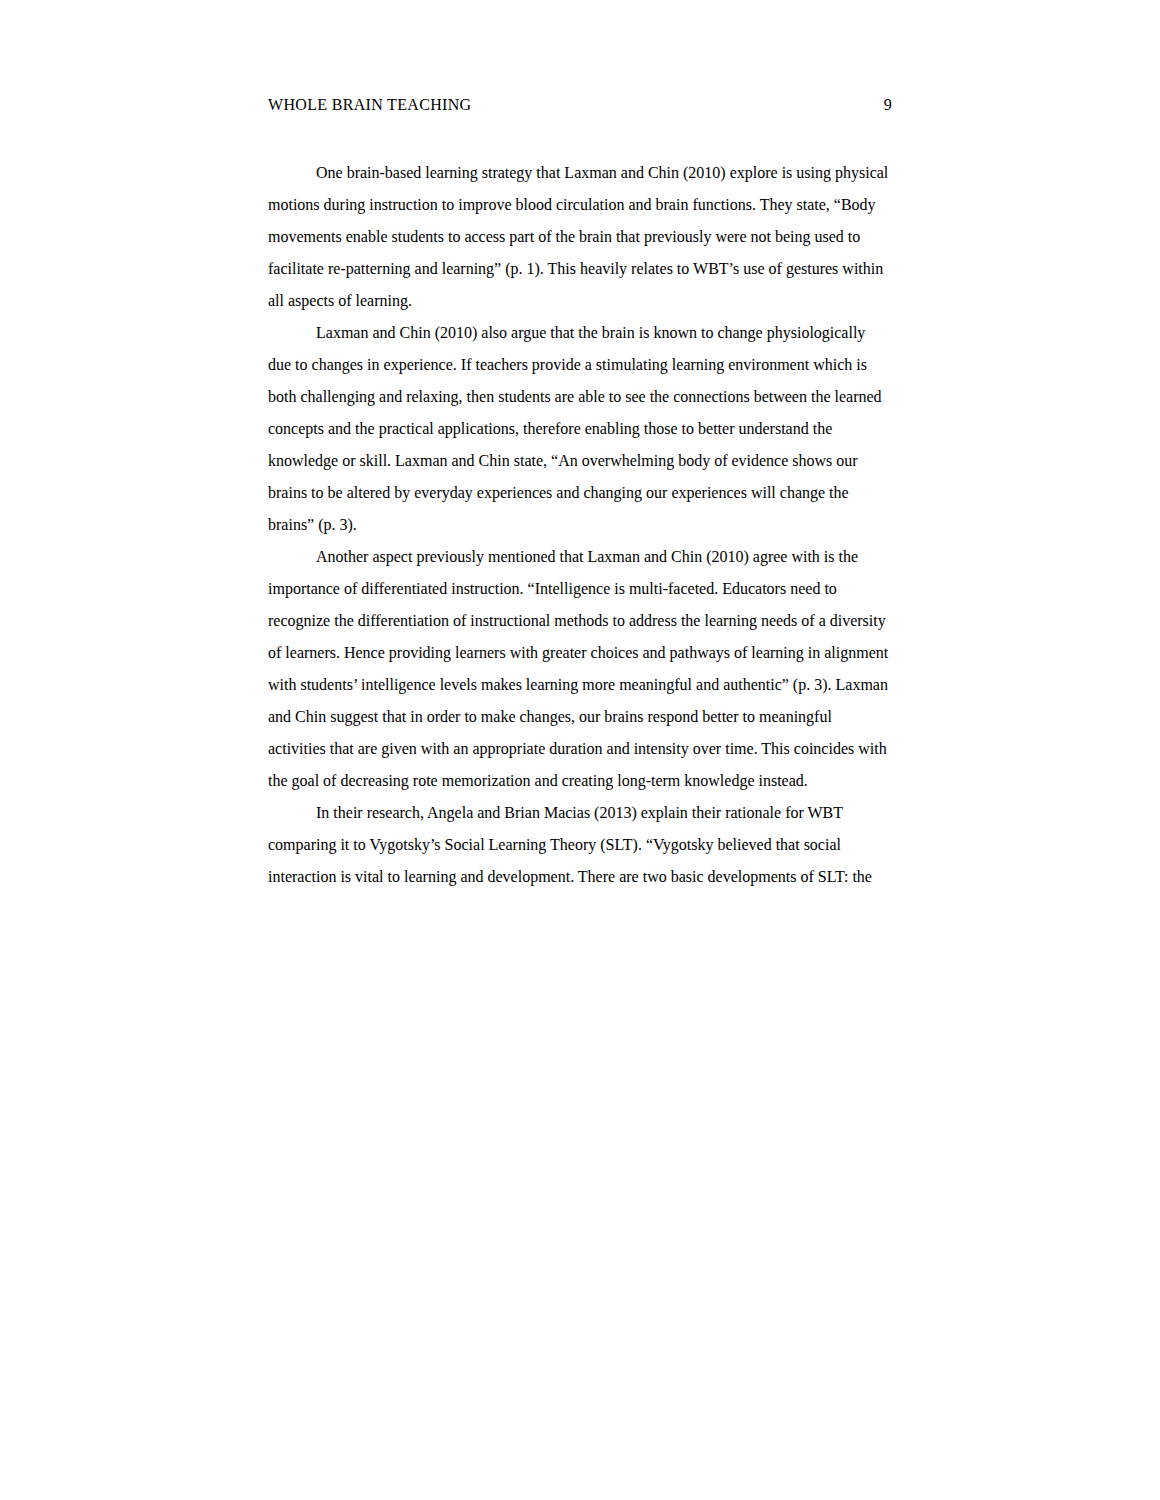Whole Brain Teaching 9
One brain-based learning strategy that Laxman and Chin (2010) explore is using physical motions during instruction to improve blood circulation and brain functions. They state, “Body movements enable students to access part of the brain that previously were not being used to facilitate re-patterning and learning” (p. 1). This heavily relates to WBT’s use of gestures within all aspects of learning.
Laxman and Chin (2010) also argue that the brain is known to change physiologically due to changes in experience. If teachers provide a stimulating learning environment which is both challenging and relaxing, then students are able to see the connections between the learned concepts and the practical applications, therefore enabling those to better understand the knowledge or skill. Laxman and Chin state, “An overwhelming body of evidence shows our brains to be altered by everyday experiences and changing our experiences will change the brains” (p. 3).
Another aspect previously mentioned that Laxman and Chin (2010) agree with is the importance of differentiated instruction. “Intelligence is multi-faceted. Educators need to recognize the differentiation of instructional methods to address the learning needs of a diversity of learners. Hence providing learners with greater choices and pathways of learning in alignment with students’ intelligence levels makes learning more meaningful and authentic” (p. 3). Laxman and Chin suggest that in order to make changes, our brains respond better to meaningful activities that are given with an appropriate duration and intensity over time. This coincides with the goal of decreasing rote memorization and creating long-term knowledge instead.
In their research, Angela and Brian Macias (2013) explain their rationale for WBT comparing it to Vygotsky’s Social Learning Theory (SLT). “Vygotsky believed that social interaction is vital to learning and development. There are two basic developments of SLT: the